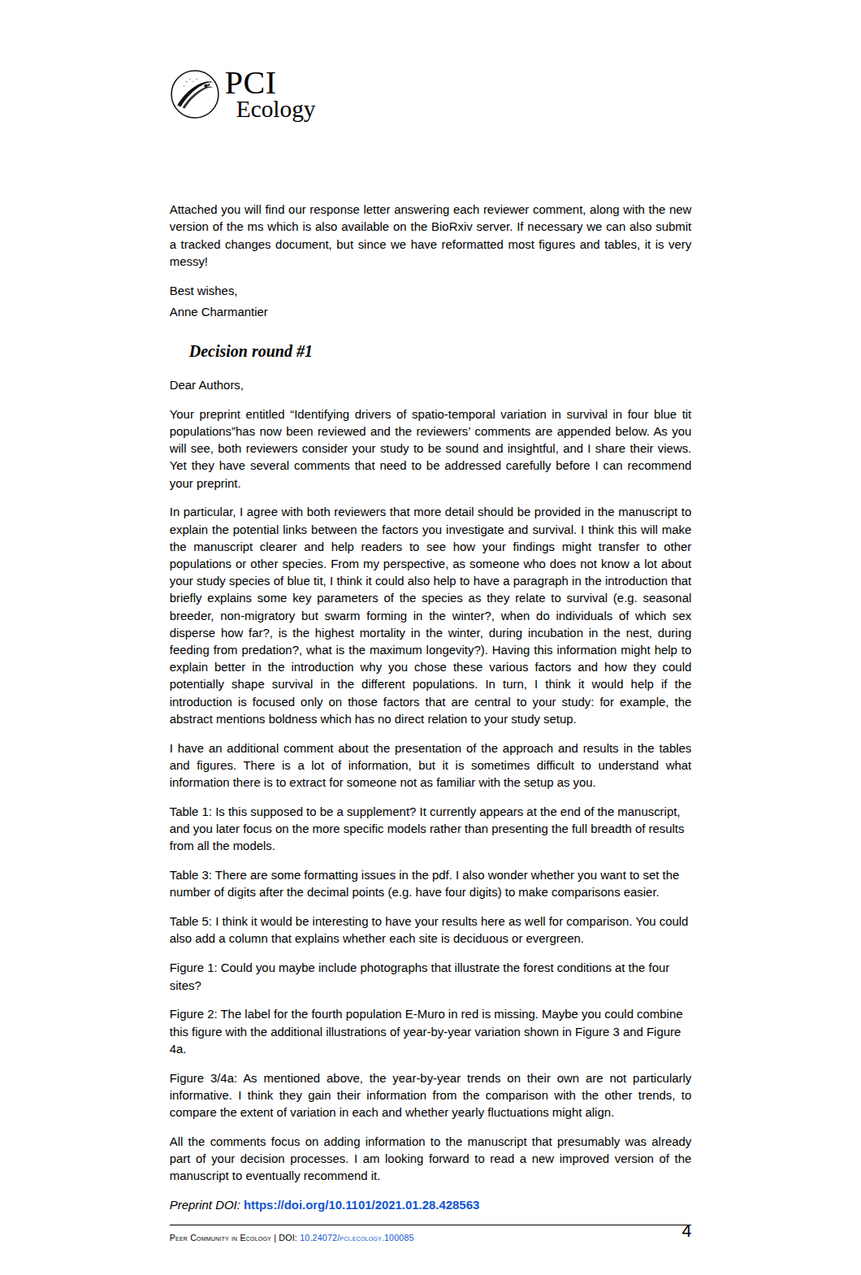PCI Ecology
Attached you will find our response letter answering each reviewer comment, along with the new version of the ms which is also available on the BioRxiv server. If necessary we can also submit a tracked changes document, but since we have reformatted most figures and tables, it is very messy!
Best wishes,
Anne Charmantier
Decision round #1
Dear Authors,
Your preprint entitled “Identifying drivers of spatio-temporal variation in survival in four blue tit populations”has now been reviewed and the reviewers’ comments are appended below. As you will see, both reviewers consider your study to be sound and insightful, and I share their views. Yet they have several comments that need to be addressed carefully before I can recommend your preprint.
In particular, I agree with both reviewers that more detail should be provided in the manuscript to explain the potential links between the factors you investigate and survival. I think this will make the manuscript clearer and help readers to see how your findings might transfer to other populations or other species. From my perspective, as someone who does not know a lot about your study species of blue tit, I think it could also help to have a paragraph in the introduction that briefly explains some key parameters of the species as they relate to survival (e.g. seasonal breeder, non-migratory but swarm forming in the winter?, when do individuals of which sex disperse how far?, is the highest mortality in the winter, during incubation in the nest, during feeding from predation?, what is the maximum longevity?). Having this information might help to explain better in the introduction why you chose these various factors and how they could potentially shape survival in the different populations. In turn, I think it would help if the introduction is focused only on those factors that are central to your study: for example, the abstract mentions boldness which has no direct relation to your study setup.
I have an additional comment about the presentation of the approach and results in the tables and figures. There is a lot of information, but it is sometimes difficult to understand what information there is to extract for someone not as familiar with the setup as you.
Table 1: Is this supposed to be a supplement? It currently appears at the end of the manuscript, and you later focus on the more specific models rather than presenting the full breadth of results from all the models.
Table 3: There are some formatting issues in the pdf. I also wonder whether you want to set the number of digits after the decimal points (e.g. have four digits) to make comparisons easier.
Table 5: I think it would be interesting to have your results here as well for comparison. You could also add a column that explains whether each site is deciduous or evergreen.
Figure 1: Could you maybe include photographs that illustrate the forest conditions at the four sites?
Figure 2: The label for the fourth population E-Muro in red is missing. Maybe you could combine this figure with the additional illustrations of year-by-year variation shown in Figure 3 and Figure 4a.
Figure 3/4a: As mentioned above, the year-by-year trends on their own are not particularly informative. I think they gain their information from the comparison with the other trends, to compare the extent of variation in each and whether yearly fluctuations might align.
All the comments focus on adding information to the manuscript that presumably was already part of your decision processes. I am looking forward to read a new improved version of the manuscript to eventually recommend it.
Preprint DOI: https://doi.org/10.1101/2021.01.28.428563
Peer Community in Ecology | DOI: 10.24072/pci.ecology.100085
4